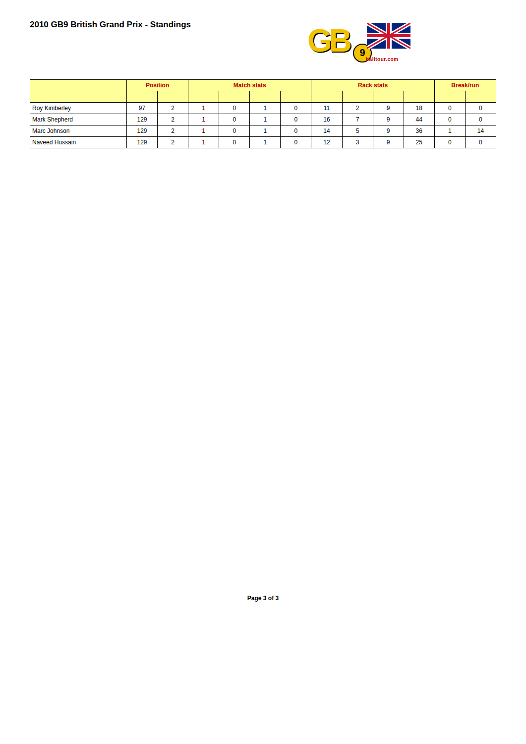2010 GB9 British Grand Prix - Standings
GB
9
balltour.com
| | Position | Match stats | Rack stats | Break/run |
| --- | --- | --- | --- | --- |
| Roy Kimberley | 97 | 2 | 1 | 0 | 1 | 0 | 11 | 2 | 9 | 18 | 0 | 0 |
| Mark Shepherd | 129 | 2 | 1 | 0 | 1 | 0 | 16 | 7 | 9 | 44 | 0 | 0 |
| Marc Johnson | 129 | 2 | 1 | 0 | 1 | 0 | 14 | 5 | 9 | 36 | 1 | 14 |
| Naveed Hussain | 129 | 2 | 1 | 0 | 1 | 0 | 12 | 3 | 9 | 25 | 0 | 0 |
Page 3 of 3